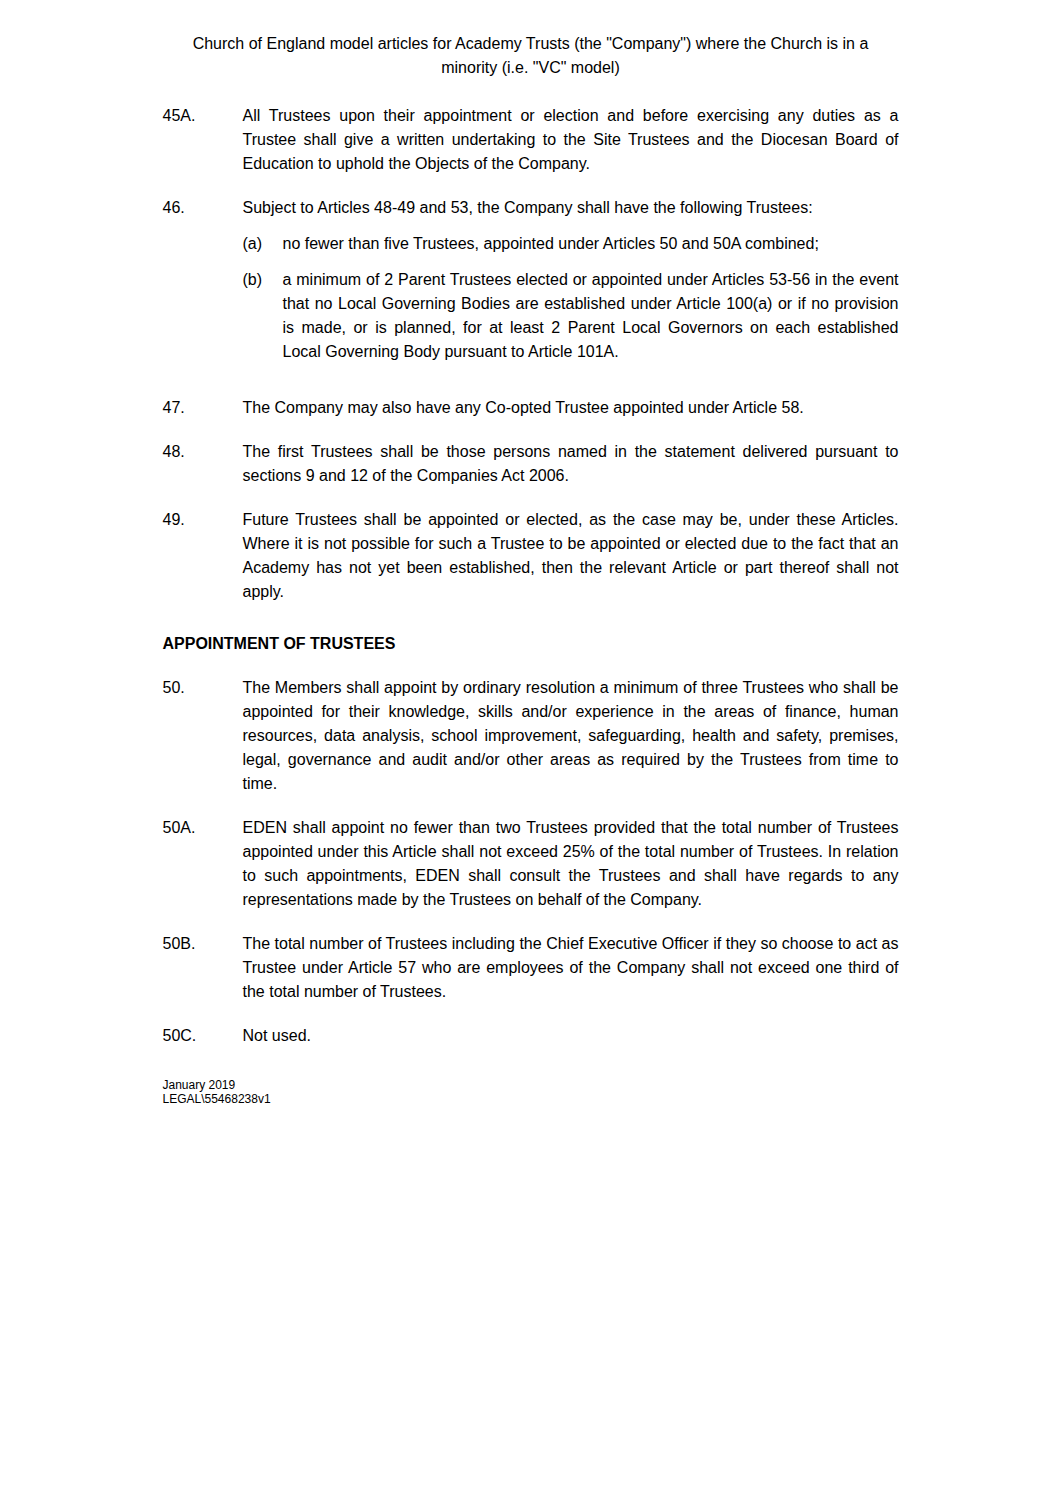Church of England model articles for Academy Trusts (the "Company") where the Church is in a minority (i.e. "VC" model)
45A.
All Trustees upon their appointment or election and before exercising any duties as a Trustee shall give a written undertaking to the Site Trustees and the Diocesan Board of Education to uphold the Objects of the Company.
46.
Subject to Articles 48-49 and 53, the Company shall have the following Trustees:
(a)
no fewer than five Trustees, appointed under Articles 50 and 50A combined;
(b)
a minimum of 2 Parent Trustees elected or appointed under Articles 53-56 in the event that no Local Governing Bodies are established under Article 100(a) or if no provision is made, or is planned, for at least 2 Parent Local Governors on each established Local Governing Body pursuant to Article 101A.
47.
The Company may also have any Co-opted Trustee appointed under Article 58.
48.
The first Trustees shall be those persons named in the statement delivered pursuant to sections 9 and 12 of the Companies Act 2006.
49.
Future Trustees shall be appointed or elected, as the case may be, under these Articles. Where it is not possible for such a Trustee to be appointed or elected due to the fact that an Academy has not yet been established, then the relevant Article or part thereof shall not apply.
Appointment of Trustees
50.
The Members shall appoint by ordinary resolution a minimum of three Trustees who shall be appointed for their knowledge, skills and/or experience in the areas of finance, human resources, data analysis, school improvement, safeguarding, health and safety, premises, legal, governance and audit and/or other areas as required by the Trustees from time to time.
50A.
EDEN shall appoint no fewer than two Trustees provided that the total number of Trustees appointed under this Article shall not exceed 25% of the total number of Trustees. In relation to such appointments, EDEN shall consult the Trustees and shall have regards to any representations made by the Trustees on behalf of the Company.
50B.
The total number of Trustees including the Chief Executive Officer if they so choose to act as Trustee under Article 57 who are employees of the Company shall not exceed one third of the total number of Trustees.
50C.
Not used.
January 2019
LEGAL\55468238v1